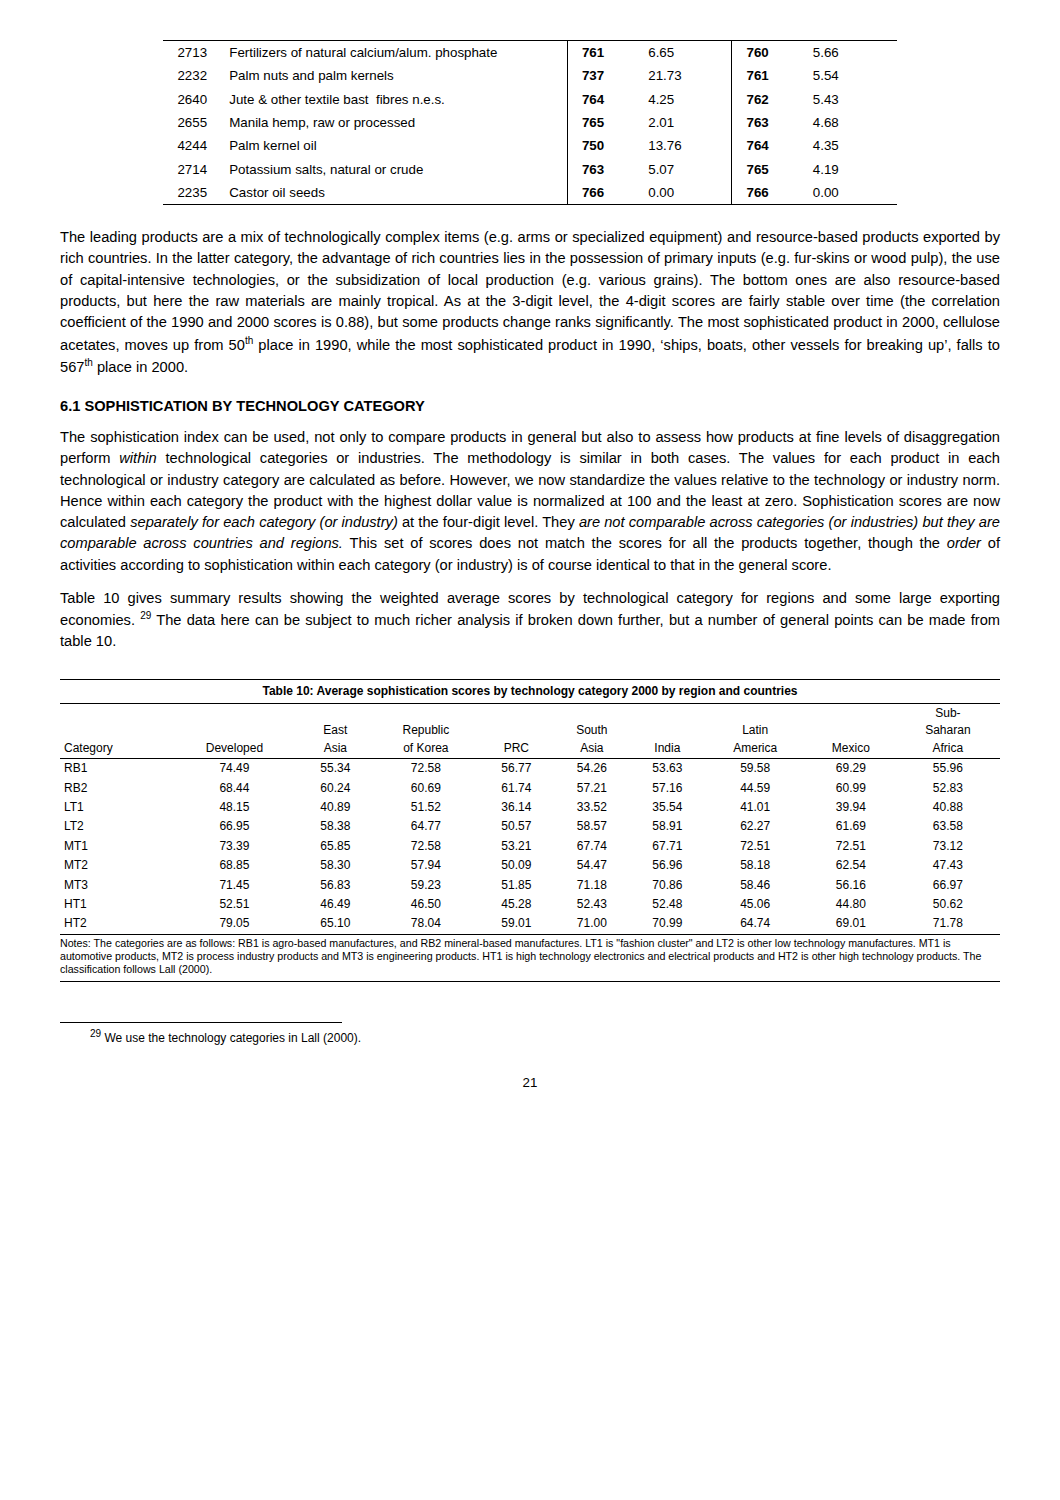| 2713 | Fertilizers of natural calcium/alum. phosphate | 761 | 6.65 | 760 | 5.66 |
| 2232 | Palm nuts and palm kernels | 737 | 21.73 | 761 | 5.54 |
| 2640 | Jute & other textile bast fibres n.e.s. | 764 | 4.25 | 762 | 5.43 |
| 2655 | Manila hemp, raw or processed | 765 | 2.01 | 763 | 4.68 |
| 4244 | Palm kernel oil | 750 | 13.76 | 764 | 4.35 |
| 2714 | Potassium salts, natural or crude | 763 | 5.07 | 765 | 4.19 |
| 2235 | Castor oil seeds | 766 | 0.00 | 766 | 0.00 |
The leading products are a mix of technologically complex items (e.g. arms or specialized equipment) and resource-based products exported by rich countries. In the latter category, the advantage of rich countries lies in the possession of primary inputs (e.g. fur-skins or wood pulp), the use of capital-intensive technologies, or the subsidization of local production (e.g. various grains). The bottom ones are also resource-based products, but here the raw materials are mainly tropical. As at the 3-digit level, the 4-digit scores are fairly stable over time (the correlation coefficient of the 1990 and 2000 scores is 0.88), but some products change ranks significantly. The most sophisticated product in 2000, cellulose acetates, moves up from 50th place in 1990, while the most sophisticated product in 1990, ‘ships, boats, other vessels for breaking up’, falls to 567th place in 2000.
6.1 SOPHISTICATION BY TECHNOLOGY CATEGORY
The sophistication index can be used, not only to compare products in general but also to assess how products at fine levels of disaggregation perform within technological categories or industries. The methodology is similar in both cases. The values for each product in each technological or industry category are calculated as before. However, we now standardize the values relative to the technology or industry norm. Hence within each category the product with the highest dollar value is normalized at 100 and the least at zero. Sophistication scores are now calculated separately for each category (or industry) at the four-digit level. They are not comparable across categories (or industries) but they are comparable across countries and regions. This set of scores does not match the scores for all the products together, though the order of activities according to sophistication within each category (or industry) is of course identical to that in the general score.
Table 10 gives summary results showing the weighted average scores by technological category for regions and some large exporting economies. 29 The data here can be subject to much richer analysis if broken down further, but a number of general points can be made from table 10.
Table 10: Average sophistication scores by technology category 2000 by region and countries
| Category | Developed | East Asia | Republic of Korea | PRC | South Asia | India | Latin America | Mexico | Sub- Saharan Africa |
| --- | --- | --- | --- | --- | --- | --- | --- | --- | --- |
| RB1 | 74.49 | 55.34 | 72.58 | 56.77 | 54.26 | 53.63 | 59.58 | 69.29 | 55.96 |
| RB2 | 68.44 | 60.24 | 60.69 | 61.74 | 57.21 | 57.16 | 44.59 | 60.99 | 52.83 |
| LT1 | 48.15 | 40.89 | 51.52 | 36.14 | 33.52 | 35.54 | 41.01 | 39.94 | 40.88 |
| LT2 | 66.95 | 58.38 | 64.77 | 50.57 | 58.57 | 58.91 | 62.27 | 61.69 | 63.58 |
| MT1 | 73.39 | 65.85 | 72.58 | 53.21 | 67.74 | 67.71 | 72.51 | 72.51 | 73.12 |
| MT2 | 68.85 | 58.30 | 57.94 | 50.09 | 54.47 | 56.96 | 58.18 | 62.54 | 47.43 |
| MT3 | 71.45 | 56.83 | 59.23 | 51.85 | 71.18 | 70.86 | 58.46 | 56.16 | 66.97 |
| HT1 | 52.51 | 46.49 | 46.50 | 45.28 | 52.43 | 52.48 | 45.06 | 44.80 | 50.62 |
| HT2 | 79.05 | 65.10 | 78.04 | 59.01 | 71.00 | 70.99 | 64.74 | 69.01 | 71.78 |
Notes: The categories are as follows: RB1 is agro-based manufactures, and RB2 mineral-based manufactures. LT1 is "fashion cluster" and LT2 is other low technology manufactures. MT1 is automotive products, MT2 is process industry products and MT3 is engineering products. HT1 is high technology electronics and electrical products and HT2 is other high technology products. The classification follows Lall (2000).
29 We use the technology categories in Lall (2000).
21